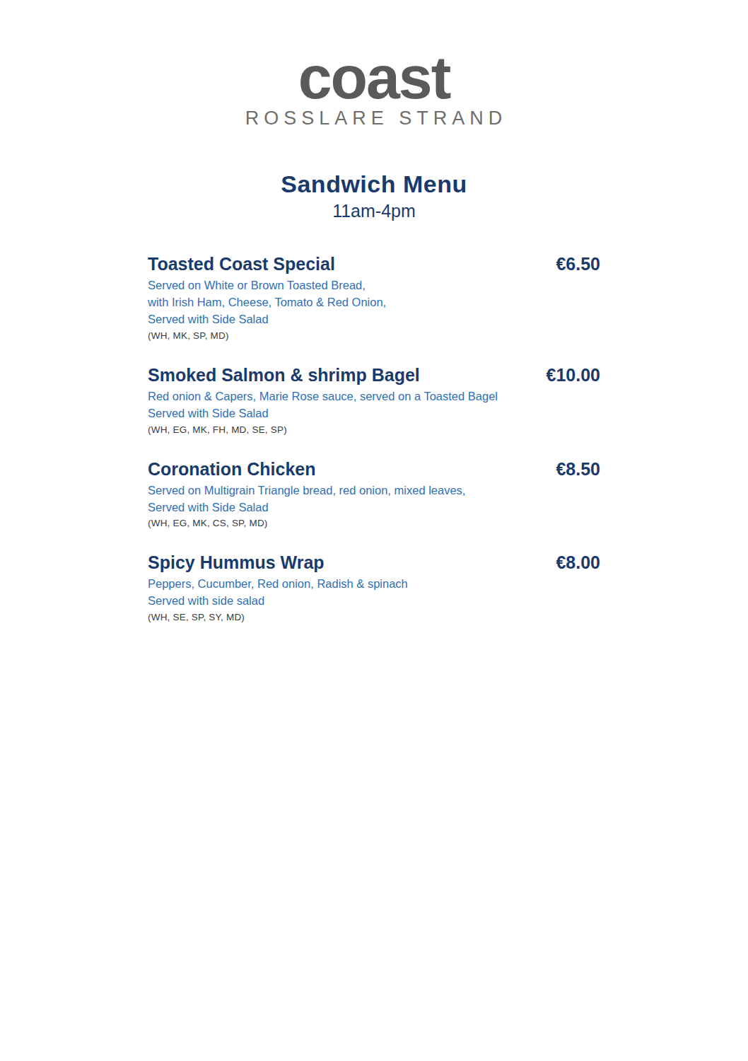coast ROSSLARE STRAND
Sandwich Menu
11am-4pm
Toasted Coast Special €6.50
Served on White or Brown Toasted Bread,
with Irish Ham, Cheese, Tomato & Red Onion,
Served with Side Salad
(WH, MK, SP, MD)
Smoked Salmon & shrimp Bagel €10.00
Red onion & Capers, Marie Rose sauce, served on a Toasted Bagel
Served with Side Salad
(WH, EG, MK, FH, MD, SE, SP)
Coronation Chicken €8.50
Served on Multigrain Triangle bread, red onion, mixed leaves,
Served with Side Salad
(WH, EG, MK, CS, SP, MD)
Spicy Hummus Wrap €8.00
Peppers, Cucumber, Red onion, Radish & spinach
Served with side salad
(WH, SE, SP, SY, MD)